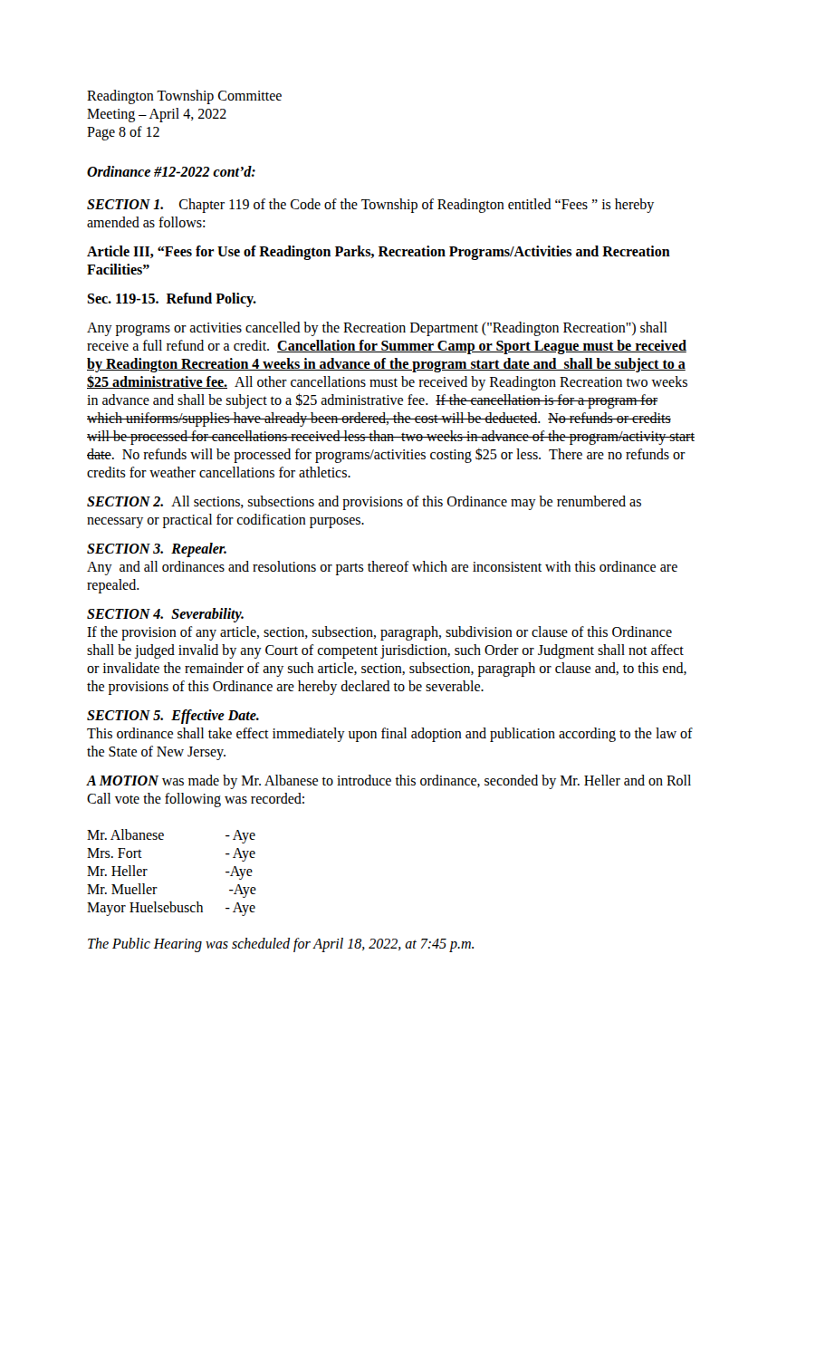Readington Township Committee
Meeting – April 4, 2022
Page 8 of 12
Ordinance #12-2022 cont’d:
SECTION 1. Chapter 119 of the Code of the Township of Readington entitled “Fees ” is hereby amended as follows:
Article III, “Fees for Use of Readington Parks, Recreation Programs/Activities and Recreation Facilities”
Sec. 119-15. Refund Policy.
Any programs or activities cancelled by the Recreation Department ("Readington Recreation") shall receive a full refund or a credit. Cancellation for Summer Camp or Sport League must be received by Readington Recreation 4 weeks in advance of the program start date and shall be subject to a $25 administrative fee. All other cancellations must be received by Readington Recreation two weeks in advance and shall be subject to a $25 administrative fee. If the cancellation is for a program for which uniforms/supplies have already been ordered, the cost will be deducted. No refunds or credits will be processed for cancellations received less than two weeks in advance of the program/activity start date. No refunds will be processed for programs/activities costing $25 or less. There are no refunds or credits for weather cancellations for athletics.
SECTION 2. All sections, subsections and provisions of this Ordinance may be renumbered as necessary or practical for codification purposes.
SECTION 3. Repealer.
Any and all ordinances and resolutions or parts thereof which are inconsistent with this ordinance are repealed.
SECTION 4. Severability.
If the provision of any article, section, subsection, paragraph, subdivision or clause of this Ordinance shall be judged invalid by any Court of competent jurisdiction, such Order or Judgment shall not affect or invalidate the remainder of any such article, section, subsection, paragraph or clause and, to this end, the provisions of this Ordinance are hereby declared to be severable.
SECTION 5. Effective Date.
This ordinance shall take effect immediately upon final adoption and publication according to the law of the State of New Jersey.
A MOTION was made by Mr. Albanese to introduce this ordinance, seconded by Mr. Heller and on Roll Call vote the following was recorded:
| Mr. Albanese | - Aye |
| Mrs. Fort | - Aye |
| Mr. Heller | -Aye |
| Mr. Mueller | -Aye |
| Mayor Huelsebusch | - Aye |
The Public Hearing was scheduled for April 18, 2022, at 7:45 p.m.